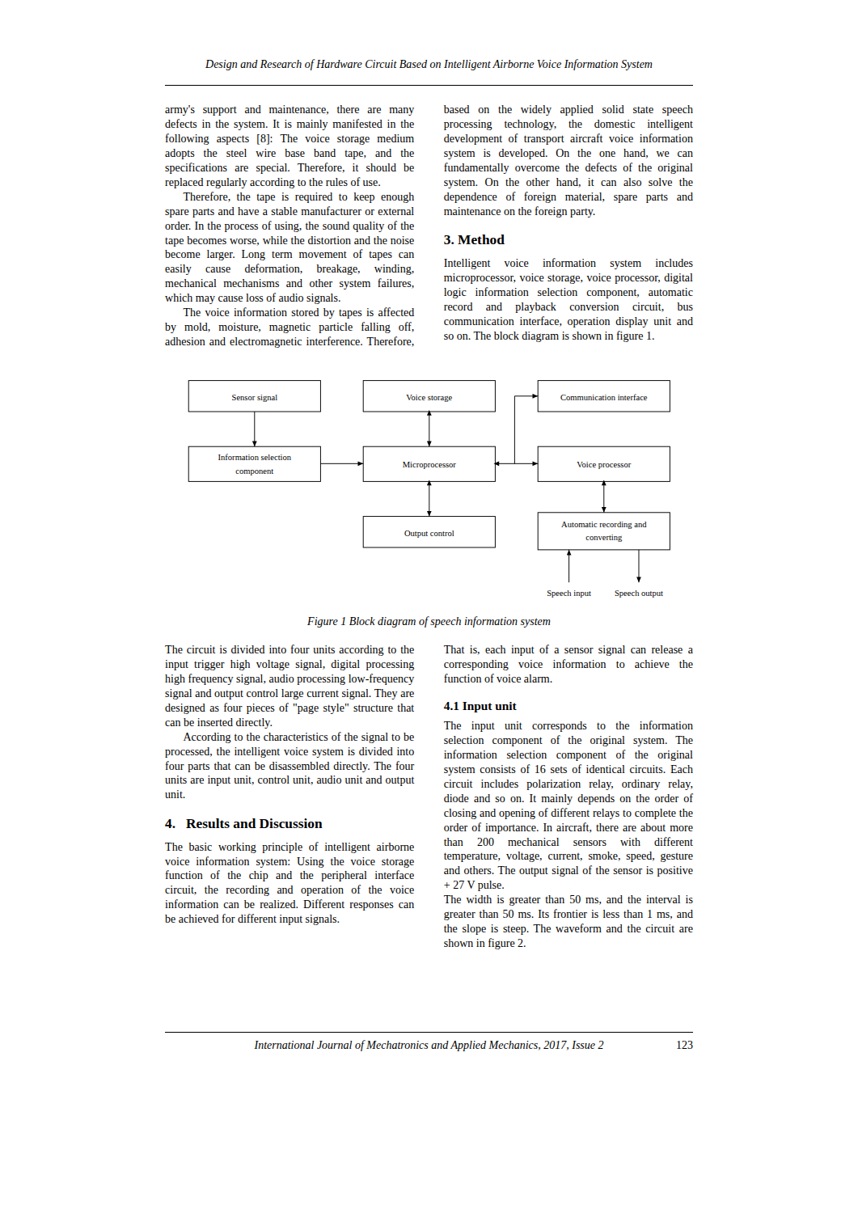Design and Research of Hardware Circuit Based on Intelligent Airborne Voice Information System
army's support and maintenance, there are many defects in the system. It is mainly manifested in the following aspects [8]: The voice storage medium adopts the steel wire base band tape, and the specifications are special. Therefore, it should be replaced regularly according to the rules of use.
Therefore, the tape is required to keep enough spare parts and have a stable manufacturer or external order. In the process of using, the sound quality of the tape becomes worse, while the distortion and the noise become larger. Long term movement of tapes can easily cause deformation, breakage, winding, mechanical mechanisms and other system failures, which may cause loss of audio signals.
The voice information stored by tapes is affected by mold, moisture, magnetic particle falling off, adhesion and electromagnetic interference. Therefore, based on the widely applied solid state speech processing technology, the domestic intelligent development of transport aircraft voice information system is developed. On the one hand, we can fundamentally overcome the defects of the original system. On the other hand, it can also solve the dependence of foreign material, spare parts and maintenance on the foreign party.
3. Method
Intelligent voice information system includes microprocessor, voice storage, voice processor, digital logic information selection component, automatic record and playback conversion circuit, bus communication interface, operation display unit and so on. The block diagram is shown in figure 1.
Sensor signal Voice storage Communication interface Information selection component Microprocessor Voice processor Output control Automatic recording and converting Speech input Speech output
Figure 1 Block diagram of speech information system
The circuit is divided into four units according to the input trigger high voltage signal, digital processing high frequency signal, audio processing low-frequency signal and output control large current signal. They are designed as four pieces of "page style" structure that can be inserted directly.
According to the characteristics of the signal to be processed, the intelligent voice system is divided into four parts that can be disassembled directly. The four units are input unit, control unit, audio unit and output unit.
4. Results and Discussion
The basic working principle of intelligent airborne voice information system: Using the voice storage function of the chip and the peripheral interface circuit, the recording and operation of the voice information can be realized. Different responses can be achieved for different input signals.
That is, each input of a sensor signal can release a corresponding voice information to achieve the function of voice alarm.
4.1 Input unit
The input unit corresponds to the information selection component of the original system. The information selection component of the original system consists of 16 sets of identical circuits. Each circuit includes polarization relay, ordinary relay, diode and so on. It mainly depends on the order of closing and opening of different relays to complete the order of importance. In aircraft, there are about more than 200 mechanical sensors with different temperature, voltage, current, smoke, speed, gesture and others. The output signal of the sensor is positive + 27 V pulse.
The width is greater than 50 ms, and the interval is greater than 50 ms. Its frontier is less than 1 ms, and the slope is steep. The waveform and the circuit are shown in figure 2.
International Journal of Mechatronics and Applied Mechanics, 2017, Issue 2
123